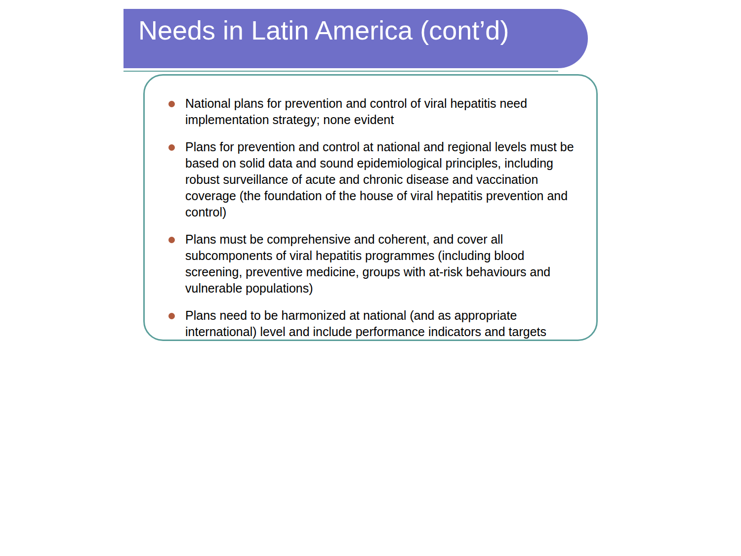Needs in Latin America (cont’d)
National plans for prevention and control of viral hepatitis need implementation strategy; none evident
Plans for prevention and control at national and regional levels must be based on solid data and sound epidemiological principles, including robust surveillance of acute and chronic disease and vaccination coverage (the foundation of the house of viral hepatitis prevention and control)
Plans must be comprehensive and coherent, and cover all subcomponents of viral hepatitis programmes (including blood screening, preventive medicine, groups with at-risk behaviours and vulnerable populations)
Plans need to be harmonized at national (and as appropriate international) level and include performance indicators and targets